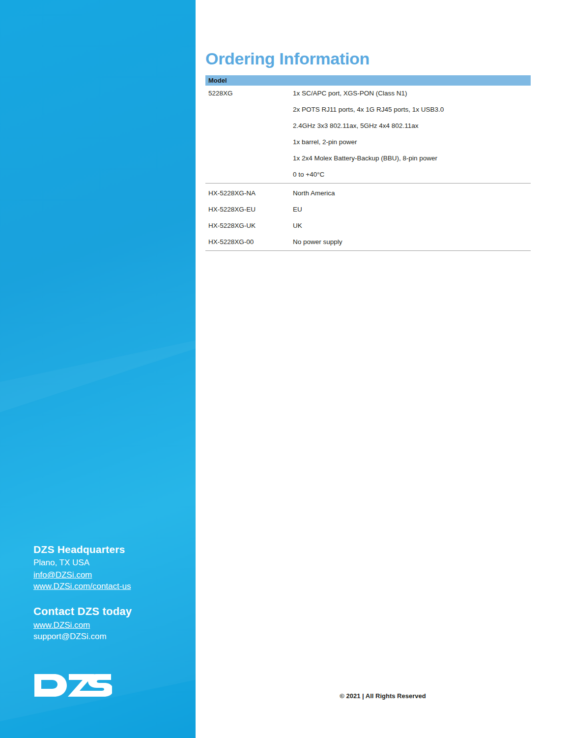DZS Headquarters
Plano, TX USA
info@DZSi.com www.DZSi.com/contact-us
Contact DZS today
www.DZSi.com
support@DZSi.com
Ordering Information
| Model |
| --- |
| 5228XG | 1x SC/APC port, XGS-PON (Class N1) |
| | 2x POTS RJ11 ports, 4x 1G RJ45 ports, 1x USB3.0 |
| | 2.4GHz 3x3 802.11ax, 5GHz 4x4 802.11ax |
| | 1x barrel, 2-pin power |
| | 1x 2x4 Molex Battery-Backup (BBU), 8-pin power |
| | 0 to +40°C |
| HX-5228XG-NA | North America |
| HX-5228XG-EU | EU |
| HX-5228XG-UK | UK |
| HX-5228XG-00 | No power supply |
© 2021 | All Rights Reserved